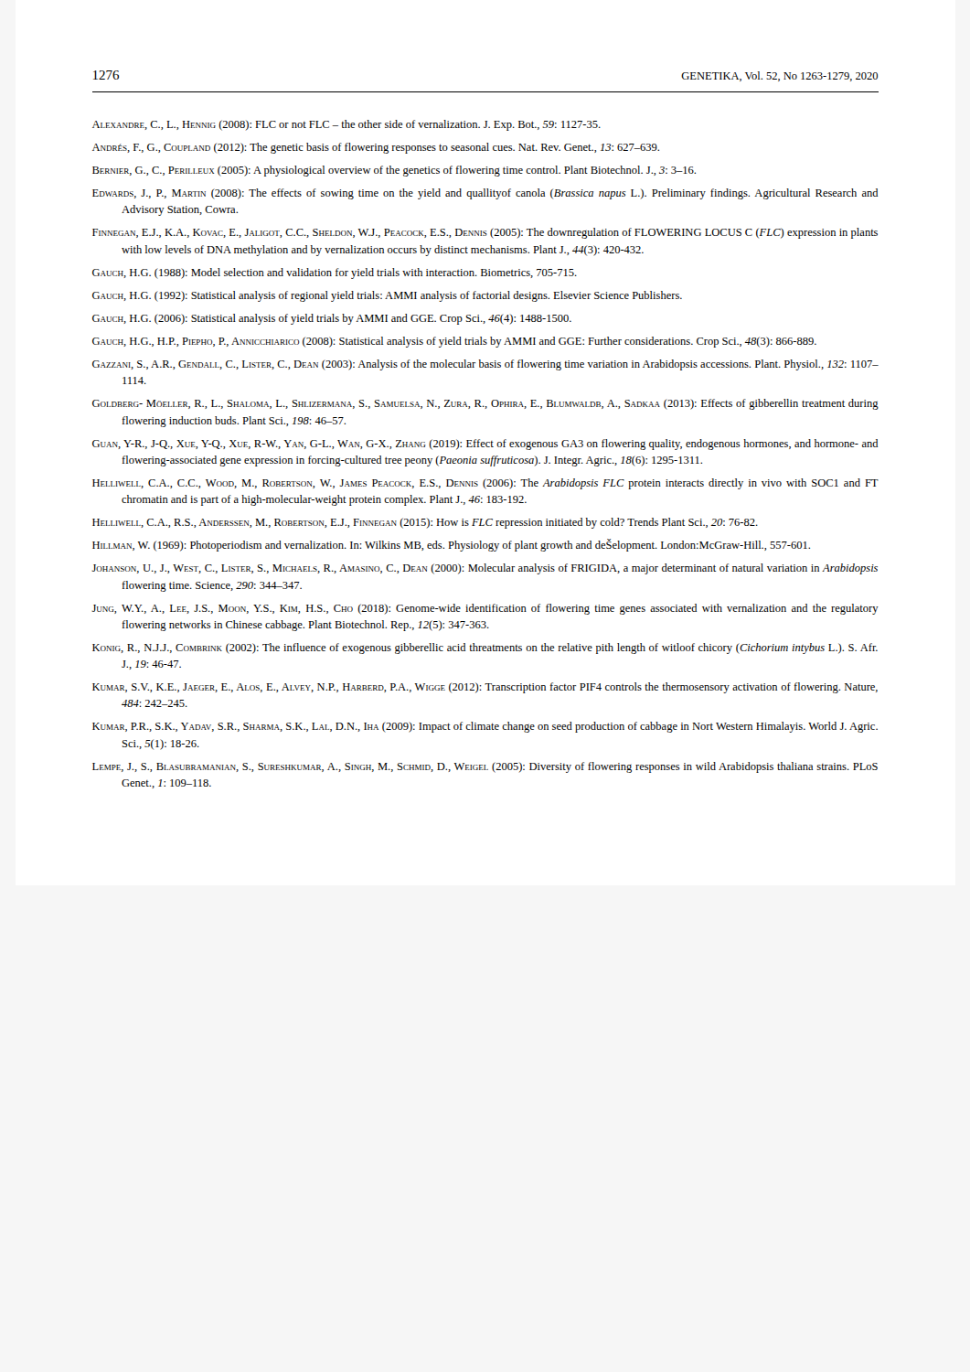1276
GENETIKA, Vol. 52, No 1263-1279, 2020
Alexandre, C., L., Hennig (2008): FLC or not FLC – the other side of vernalization. J. Exp. Bot., 59: 1127-35.
Andrés, F., G., Coupland (2012): The genetic basis of flowering responses to seasonal cues. Nat. Rev. Genet., 13: 627–639.
Bernier, G., C., Perilleux (2005): A physiological overview of the genetics of flowering time control. Plant Biotechnol. J., 3: 3–16.
Edwards, J., P., Martin (2008): The effects of sowing time on the yield and quallityof canola (Brassica napus L.). Preliminary findings. Agricultural Research and Advisory Station, Cowra.
Finnegan, E.J., K.A., Kovac, E., Jaligot, C.C., Sheldon, W.J., Peacock, E.S., Dennis (2005): The downregulation of FLOWERING LOCUS C (FLC) expression in plants with low levels of DNA methylation and by vernalization occurs by distinct mechanisms. Plant J., 44(3): 420-432.
Gauch, H.G. (1988): Model selection and validation for yield trials with interaction. Biometrics, 705-715.
Gauch, H.G. (1992): Statistical analysis of regional yield trials: AMMI analysis of factorial designs. Elsevier Science Publishers.
Gauch, H.G. (2006): Statistical analysis of yield trials by AMMI and GGE. Crop Sci., 46(4): 1488-1500.
Gauch, H.G., H.P., Piepho, P., Annicchiarico (2008): Statistical analysis of yield trials by AMMI and GGE: Further considerations. Crop Sci., 48(3): 866-889.
Gazzani, S., A.R., Gendall, C., Lister, C., Dean (2003): Analysis of the molecular basis of flowering time variation in Arabidopsis accessions. Plant. Physiol., 132: 1107–1114.
Goldberg- Möeller, R., L., Shaloma, L., Shlizermana, S., Samuelsa, N., Zura, R., Ophira, E., Blumwaldb, A., Sadkaa (2013): Effects of gibberellin treatment during flowering induction buds. Plant Sci., 198: 46–57.
Guan, Y-R., J-Q., Xue, Y-Q., Xue, R-W., Yan, G-L., Wan, G-X., Zhang (2019): Effect of exogenous GA3 on flowering quality, endogenous hormones, and hormone- and flowering-associated gene expression in forcing-cultured tree peony (Paeonia suffruticosa). J. Integr. Agric., 18(6): 1295-1311.
Helliwell, C.A., C.C., Wood, M., Robertson, W., James Peacock, E.S., Dennis (2006): The Arabidopsis FLC protein interacts directly in vivo with SOC1 and FT chromatin and is part of a high-molecular-weight protein complex. Plant J., 46: 183-192.
Helliwell, C.A., R.S., Anderssen, M., Robertson, E.J., Finnegan (2015): How is FLC repression initiated by cold? Trends Plant Sci., 20: 76-82.
Hillman, W. (1969): Photoperiodism and vernalization. In: Wilkins MB, eds. Physiology of plant growth and deŠelopment. London:McGraw-Hill., 557-601.
Johanson, U., J., West, C., Lister, S., Michaels, R., Amasino, C., Dean (2000): Molecular analysis of FRIGIDA, a major determinant of natural variation in Arabidopsis flowering time. Science, 290: 344–347.
Jung, W.Y., A., Lee, J.S., Moon, Y.S., Kim, H.S., Cho (2018): Genome-wide identification of flowering time genes associated with vernalization and the regulatory flowering networks in Chinese cabbage. Plant Biotechnol. Rep., 12(5): 347-363.
Konig, R., N.J.J., Combrink (2002): The influence of exogenous gibberellic acid threatments on the relative pith length of witloof chicory (Cichorium intybus L.). S. Afr. J., 19: 46-47.
Kumar, S.V., K.E., Jaeger, E., Alos, E., Alvey, N.P., Harberd, P.A., Wigge (2012): Transcription factor PIF4 controls the thermosensory activation of flowering. Nature, 484: 242–245.
Kumar, P.R., S.K., Yadav, S.R., Sharma, S.K., Lal, D.N., Iha (2009): Impact of climate change on seed production of cabbage in Nort Western Himalayis. World J. Agric. Sci., 5(1): 18-26.
Lempe, J., S., Blasubramanian, S., Sureshkumar, A., Singh, M., Schmid, D., Weigel (2005): Diversity of flowering responses in wild Arabidopsis thaliana strains. PLoS Genet., 1: 109–118.